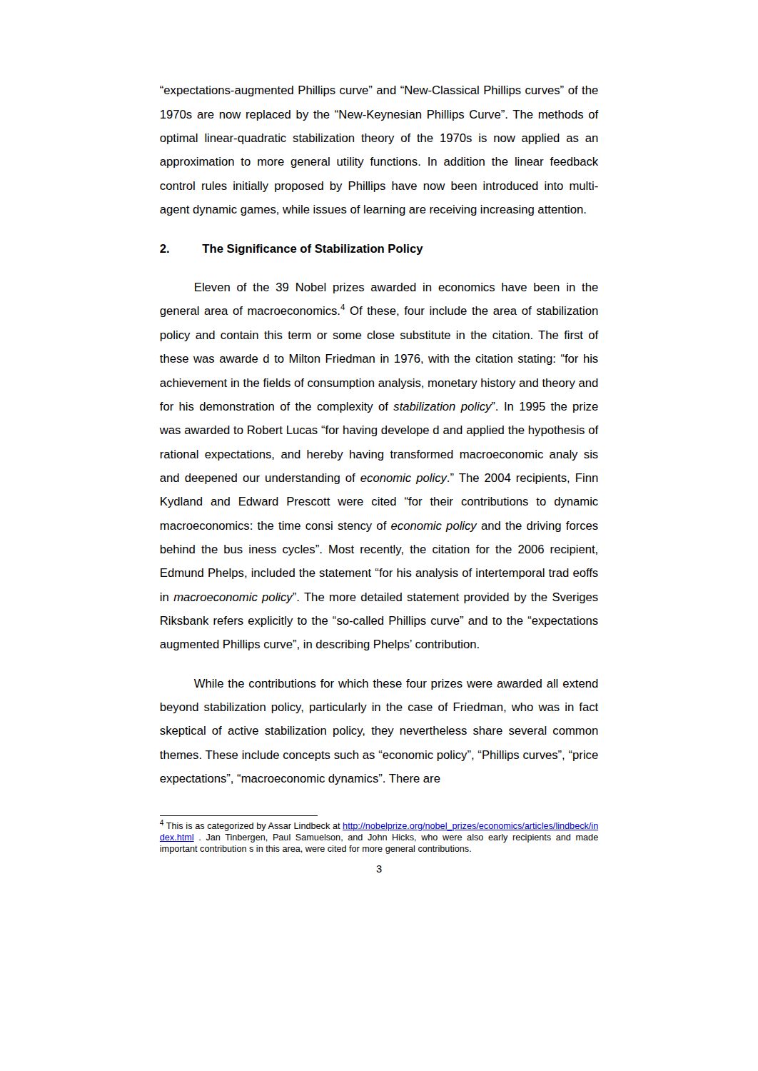“expectations-augmented Phillips curve” and “New-Classical Phillips curves” of the 1970s are now replaced by the “New-Keynesian Phillips Curve”. The methods of optimal linear-quadratic stabilization theory of the 1970s is now applied as an approximation to more general utility functions. In addition the linear feedback control rules initially proposed by Phillips have now been introduced into multi-agent dynamic games, while issues of learning are receiving increasing attention.
2. The Significance of Stabilization Policy
Eleven of the 39 Nobel prizes awarded in economics have been in the general area of macroeconomics.4 Of these, four include the area of stabilization policy and contain this term or some close substitute in the citation. The first of these was awarde d to Milton Friedman in 1976, with the citation stating: “for his achievement in the fields of consumption analysis, monetary history and theory and for his demonstration of the complexity of stabilization policy”. In 1995 the prize was awarded to Robert Lucas “for having develope d and applied the hypothesis of rational expectations, and hereby having transformed macroeconomic analy sis and deepened our understanding of economic policy.” The 2004 recipients, Finn Kydland and Edward Prescott were cited “for their contributions to dynamic macroeconomics: the time consi stency of economic policy and the driving forces behind the bus iness cycles”. Most recently, the citation for the 2006 recipient, Edmund Phelps, included the statement “for his analysis of intertemporal trad eoffs in macroeconomic policy”. The more detailed statement provided by the Sveriges Riksbank refers explicitly to the “so-called Phillips curve” and to the “expectations augmented Phillips curve”, in describing Phelps’ contribution.
While the contributions for which these four prizes were awarded all extend beyond stabilization policy, particularly in the case of Friedman, who was in fact skeptical of active stabilization policy, they nevertheless share several common themes. These include concepts such as “economic policy”, “Phillips curves”, “price expectations”, “macroeconomic dynamics”. There are
4 This is as categorized by Assar Lindbeck at http://nobelprize.org/nobel_prizes/economics/articles/lindbeck/index.html . Jan Tinbergen, Paul Samuelson, and John Hicks, who were also early recipients and made important contribution s in this area, were cited for more general contributions.
3